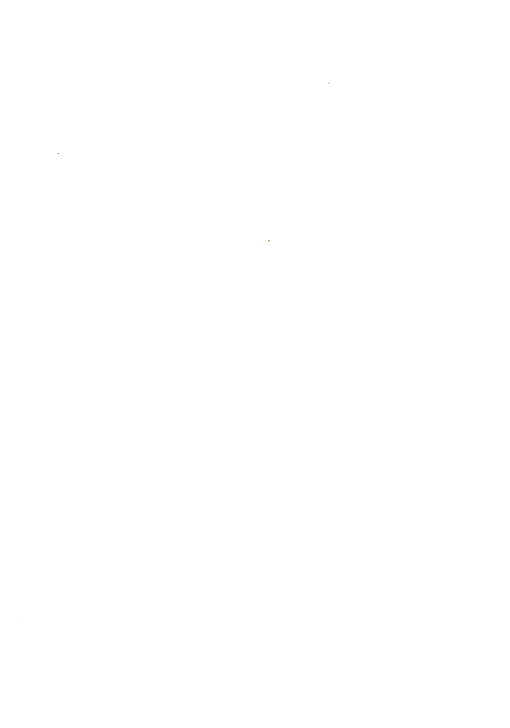. . , .